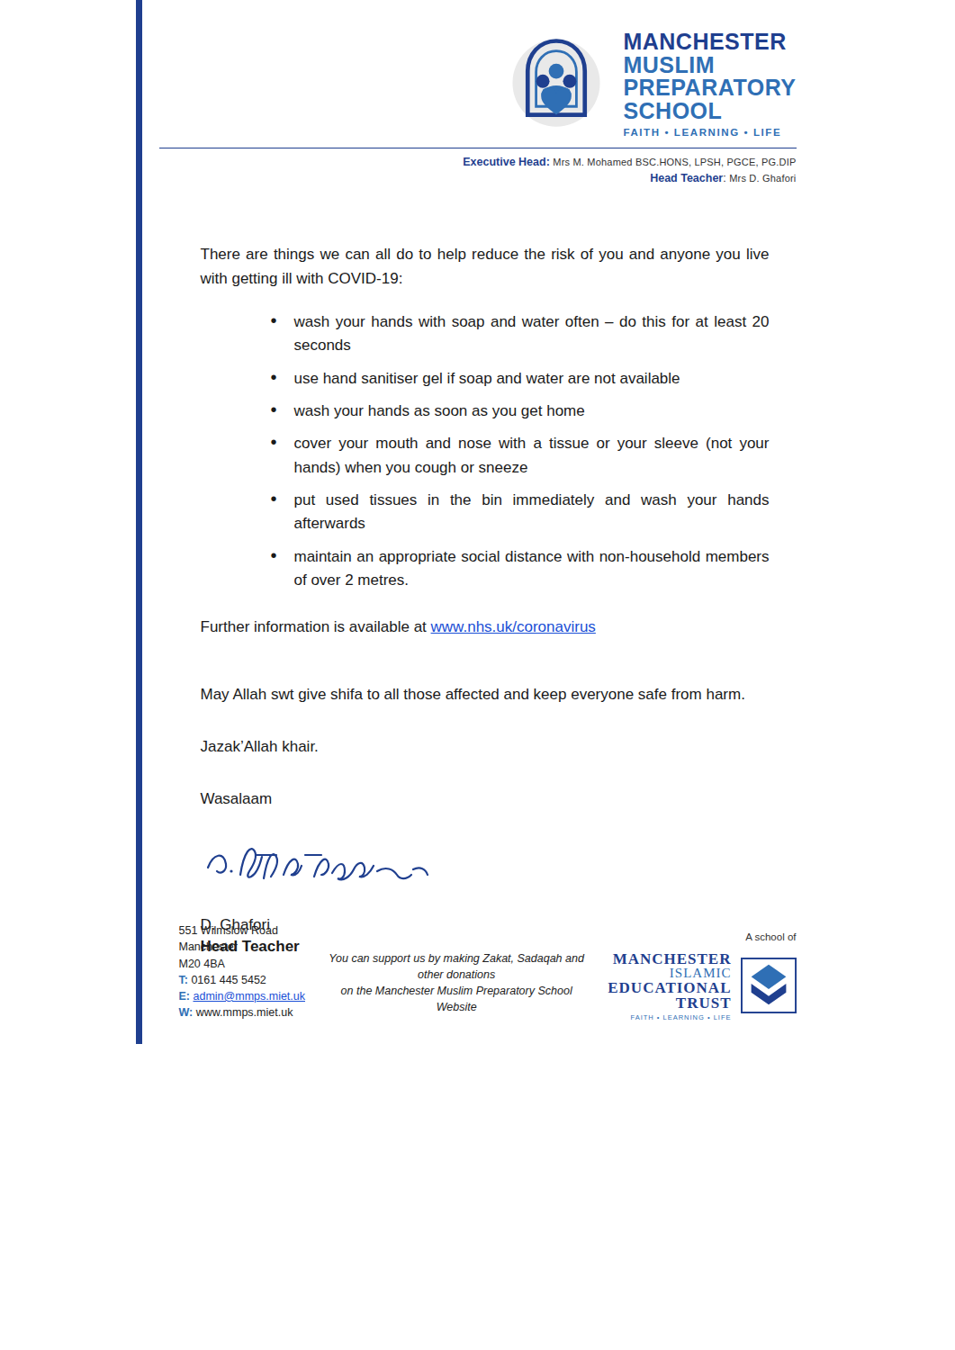Manchester
Muslim
Preparatory
School
Faith • Learning • Life
Executive Head: Mrs M. Mohamed BSC.HONS, LPSH, PGCE, PG.DIP
Head Teacher: Mrs D. Ghafori
There are things we can all do to help reduce the risk of you and anyone you live with getting ill with COVID-19:
wash your hands with soap and water often – do this for at least 20 seconds
use hand sanitiser gel if soap and water are not available
wash your hands as soon as you get home
cover your mouth and nose with a tissue or your sleeve (not your hands) when you cough or sneeze
put used tissues in the bin immediately and wash your hands afterwards
maintain an appropriate social distance with non-household members of over 2 metres.
Further information is available at www.nhs.uk/coronavirus
May Allah swt give shifa to all those affected and keep everyone safe from harm.
Jazak’Allah khair.
Wasalaam
D. Ghafori
Head Teacher
551 Wilmslow Road
Manchester
M20 4BA
T: 0161 445 5452
E: admin@mmps.miet.uk
W: www.mmps.miet.uk
You can support us by making Zakat, Sadaqah and other donations
on the Manchester Muslim Preparatory School Website
A school of
Manchester
Islamic
Educational
Trust
FAITH • LEARNING • LIFE